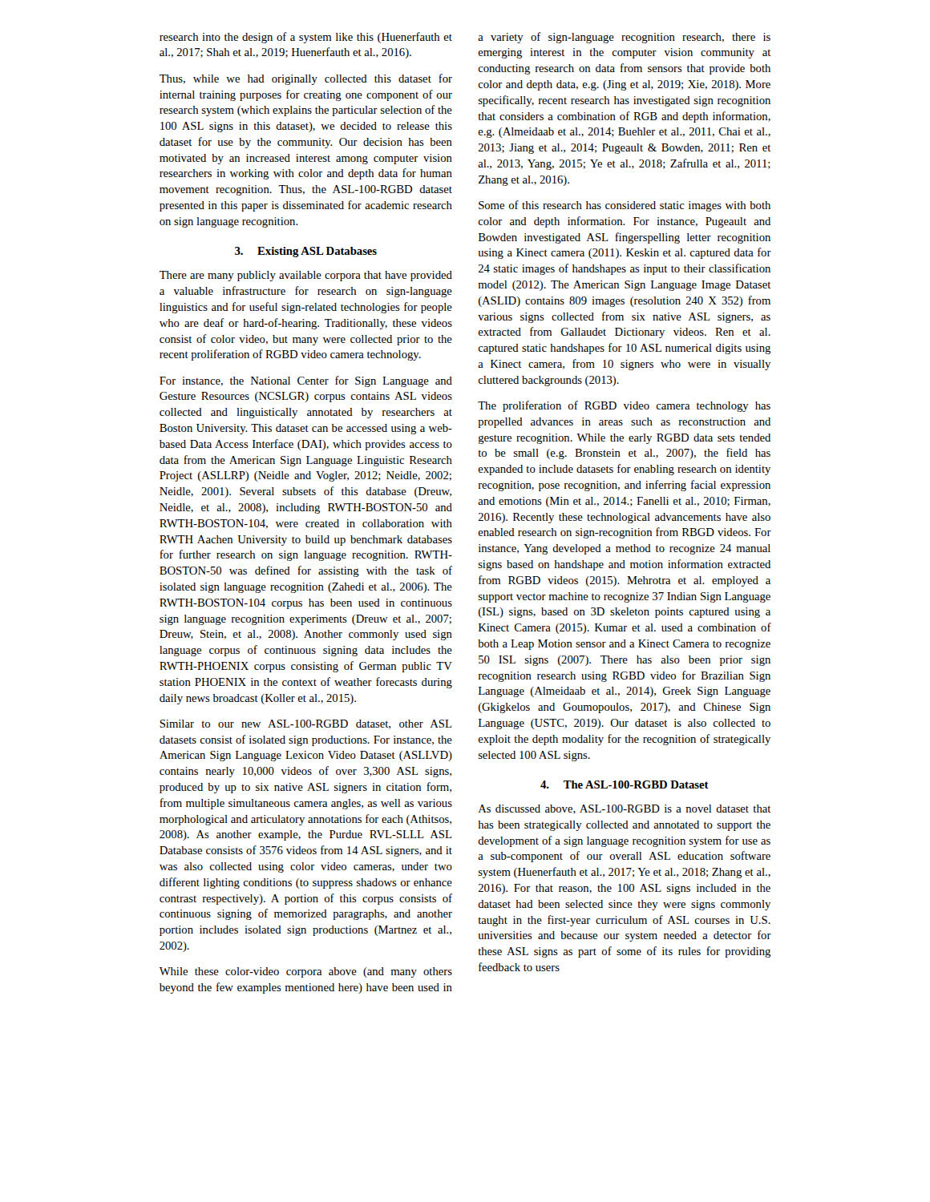research into the design of a system like this (Huenerfauth et al., 2017; Shah et al., 2019; Huenerfauth et al., 2016).
Thus, while we had originally collected this dataset for internal training purposes for creating one component of our research system (which explains the particular selection of the 100 ASL signs in this dataset), we decided to release this dataset for use by the community. Our decision has been motivated by an increased interest among computer vision researchers in working with color and depth data for human movement recognition. Thus, the ASL-100-RGBD dataset presented in this paper is disseminated for academic research on sign language recognition.
3. Existing ASL Databases
There are many publicly available corpora that have provided a valuable infrastructure for research on sign-language linguistics and for useful sign-related technologies for people who are deaf or hard-of-hearing. Traditionally, these videos consist of color video, but many were collected prior to the recent proliferation of RGBD video camera technology.
For instance, the National Center for Sign Language and Gesture Resources (NCSLGR) corpus contains ASL videos collected and linguistically annotated by researchers at Boston University. This dataset can be accessed using a web-based Data Access Interface (DAI), which provides access to data from the American Sign Language Linguistic Research Project (ASLLRP) (Neidle and Vogler, 2012; Neidle, 2002; Neidle, 2001). Several subsets of this database (Dreuw, Neidle, et al., 2008), including RWTH-BOSTON-50 and RWTH-BOSTON-104, were created in collaboration with RWTH Aachen University to build up benchmark databases for further research on sign language recognition. RWTH-BOSTON-50 was defined for assisting with the task of isolated sign language recognition (Zahedi et al., 2006). The RWTH-BOSTON-104 corpus has been used in continuous sign language recognition experiments (Dreuw et al., 2007; Dreuw, Stein, et al., 2008). Another commonly used sign language corpus of continuous signing data includes the RWTH-PHOENIX corpus consisting of German public TV station PHOENIX in the context of weather forecasts during daily news broadcast (Koller et al., 2015).
Similar to our new ASL-100-RGBD dataset, other ASL datasets consist of isolated sign productions. For instance, the American Sign Language Lexicon Video Dataset (ASLLVD) contains nearly 10,000 videos of over 3,300 ASL signs, produced by up to six native ASL signers in citation form, from multiple simultaneous camera angles, as well as various morphological and articulatory annotations for each (Athitsos, 2008). As another example, the Purdue RVL-SLLL ASL Database consists of 3576 videos from 14 ASL signers, and it was also collected using color video cameras, under two different lighting conditions (to suppress shadows or enhance contrast respectively). A portion of this corpus consists of continuous signing of memorized paragraphs, and another portion includes isolated sign productions (Martnez et al., 2002).
While these color-video corpora above (and many others beyond the few examples mentioned here) have been used in a variety of sign-language recognition research, there is emerging interest in the computer vision community at conducting research on data from sensors that provide both color and depth data, e.g. (Jing et al, 2019; Xie, 2018). More specifically, recent research has investigated sign recognition that considers a combination of RGB and depth information, e.g. (Almeidaab et al., 2014; Buehler et al., 2011, Chai et al., 2013; Jiang et al., 2014; Pugeault & Bowden, 2011; Ren et al., 2013, Yang, 2015; Ye et al., 2018; Zafrulla et al., 2011; Zhang et al., 2016).
Some of this research has considered static images with both color and depth information. For instance, Pugeault and Bowden investigated ASL fingerspelling letter recognition using a Kinect camera (2011). Keskin et al. captured data for 24 static images of handshapes as input to their classification model (2012). The American Sign Language Image Dataset (ASLID) contains 809 images (resolution 240 X 352) from various signs collected from six native ASL signers, as extracted from Gallaudet Dictionary videos. Ren et al. captured static handshapes for 10 ASL numerical digits using a Kinect camera, from 10 signers who were in visually cluttered backgrounds (2013).
The proliferation of RGBD video camera technology has propelled advances in areas such as reconstruction and gesture recognition. While the early RGBD data sets tended to be small (e.g. Bronstein et al., 2007), the field has expanded to include datasets for enabling research on identity recognition, pose recognition, and inferring facial expression and emotions (Min et al., 2014.; Fanelli et al., 2010; Firman, 2016). Recently these technological advancements have also enabled research on sign-recognition from RBGD videos. For instance, Yang developed a method to recognize 24 manual signs based on handshape and motion information extracted from RGBD videos (2015). Mehrotra et al. employed a support vector machine to recognize 37 Indian Sign Language (ISL) signs, based on 3D skeleton points captured using a Kinect Camera (2015). Kumar et al. used a combination of both a Leap Motion sensor and a Kinect Camera to recognize 50 ISL signs (2007). There has also been prior sign recognition research using RGBD video for Brazilian Sign Language (Almeidaab et al., 2014), Greek Sign Language (Gkigkelos and Goumopoulos, 2017), and Chinese Sign Language (USTC, 2019). Our dataset is also collected to exploit the depth modality for the recognition of strategically selected 100 ASL signs.
4. The ASL-100-RGBD Dataset
As discussed above, ASL-100-RGBD is a novel dataset that has been strategically collected and annotated to support the development of a sign language recognition system for use as a sub-component of our overall ASL education software system (Huenerfauth et al., 2017; Ye et al., 2018; Zhang et al., 2016). For that reason, the 100 ASL signs included in the dataset had been selected since they were signs commonly taught in the first-year curriculum of ASL courses in U.S. universities and because our system needed a detector for these ASL signs as part of some of its rules for providing feedback to users